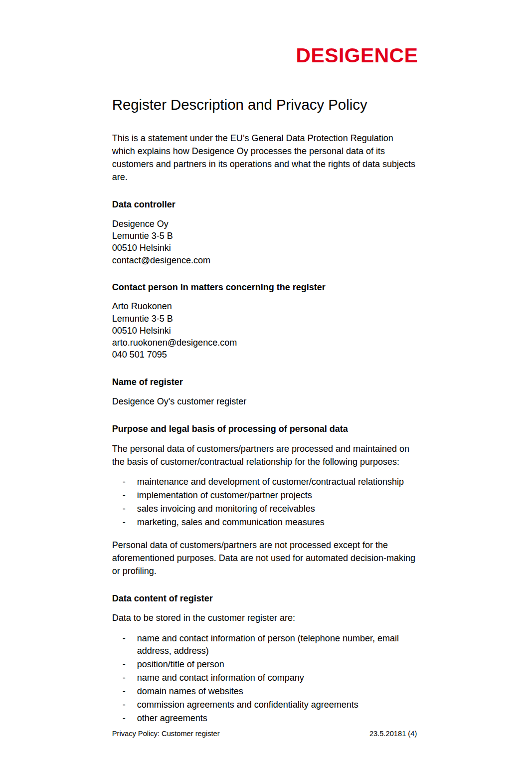DESIGENCE
Register Description and Privacy Policy
This is a statement under the EU’s General Data Protection Regulation which explains how Desigence Oy processes the personal data of its customers and partners in its operations and what the rights of data subjects are.
Data controller
Desigence Oy
Lemuntie 3-5 B
00510 Helsinki
contact@desigence.com
Contact person in matters concerning the register
Arto Ruokonen
Lemuntie 3-5 B
00510 Helsinki
arto.ruokonen@desigence.com
040 501 7095
Name of register
Desigence Oy's customer register
Purpose and legal basis of processing of personal data
The personal data of customers/partners are processed and maintained on the basis of customer/contractual relationship for the following purposes:
maintenance and development of customer/contractual relationship
implementation of customer/partner projects
sales invoicing and monitoring of receivables
marketing, sales and communication measures
Personal data of customers/partners are not processed except for the aforementioned purposes. Data are not used for automated decision-making or profiling.
Data content of register
Data to be stored in the customer register are:
name and contact information of person (telephone number, email address, address)
position/title of person
name and contact information of company
domain names of websites
commission agreements and confidentiality agreements
other agreements
Privacy Policy: Customer register
23.5.2018
1 (4)